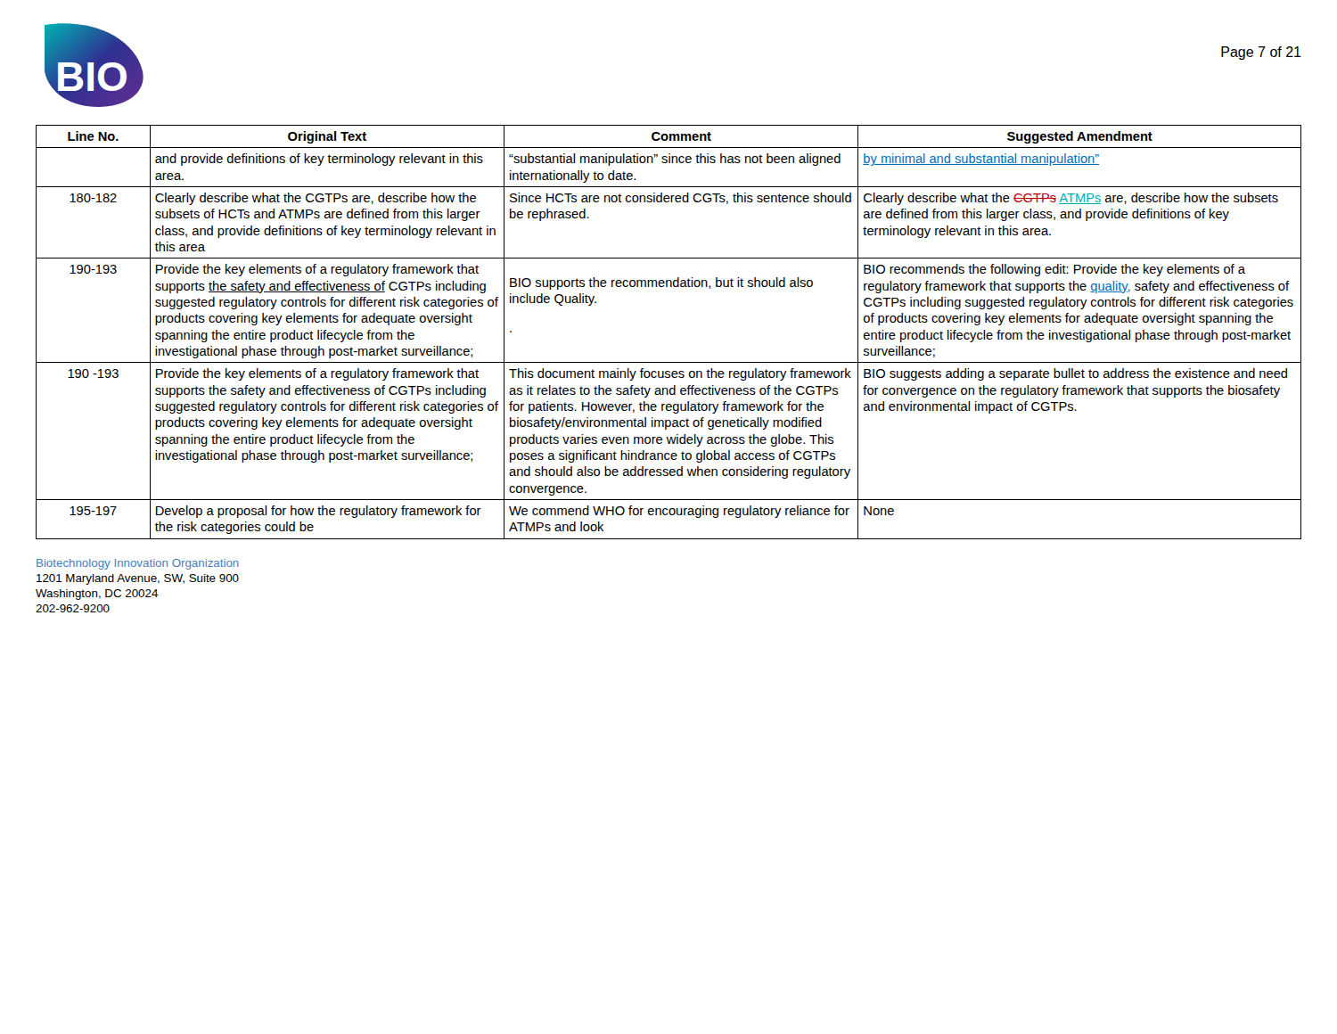BIO
Page 7 of 21
| Line No. | Original Text | Comment | Suggested Amendment |
| --- | --- | --- | --- |
| | and provide definitions of key terminology relevant in this area. | “substantial manipulation” since this has not been aligned internationally to date. | by minimal and substantial manipulation” |
| 180-182 | Clearly describe what the CGTPs are, describe how the subsets of HCTs and ATMPs are defined from this larger class, and provide definitions of key terminology relevant in this area | Since HCTs are not considered CGTs, this sentence should be rephrased. | Clearly describe what the CGTPs ATMPs are, describe how the subsets are defined from this larger class, and provide definitions of key terminology relevant in this area. |
| 190-193 | Provide the key elements of a regulatory framework that supports the safety and effectiveness of CGTPs including suggested regulatory controls for different risk categories of products covering key elements for adequate oversight spanning the entire product lifecycle from the investigational phase through post-market surveillance; | BIO supports the recommendation, but it should also include Quality. . | BIO recommends the following edit: Provide the key elements of a regulatory framework that supports the quality, safety and effectiveness of CGTPs including suggested regulatory controls for different risk categories of products covering key elements for adequate oversight spanning the entire product lifecycle from the investigational phase through post-market surveillance; |
| 190 -193 | Provide the key elements of a regulatory framework that supports the safety and effectiveness of CGTPs including suggested regulatory controls for different risk categories of products covering key elements for adequate oversight spanning the entire product lifecycle from the investigational phase through post-market surveillance; | This document mainly focuses on the regulatory framework as it relates to the safety and effectiveness of the CGTPs for patients. However, the regulatory framework for the biosafety/environmental impact of genetically modified products varies even more widely across the globe. This poses a significant hindrance to global access of CGTPs and should also be addressed when considering regulatory convergence. | BIO suggests adding a separate bullet to address the existence and need for convergence on the regulatory framework that supports the biosafety and environmental impact of CGTPs. |
| 195-197 | Develop a proposal for how the regulatory framework for the risk categories could be | We commend WHO for encouraging regulatory reliance for ATMPs and look | None |
Biotechnology Innovation Organization
1201 Maryland Avenue, SW, Suite 900
Washington, DC 20024
202-962-9200